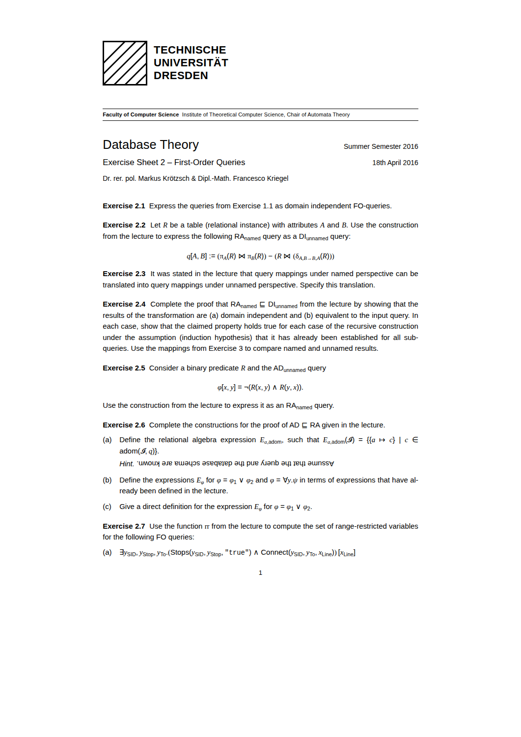TECHNISCHE UNIVERSITÄT DRESDEN
Faculty of Computer Science Institute of Theoretical Computer Science, Chair of Automata Theory
Database Theory
Summer Semester 2016
Exercise Sheet 2 – First-Order Queries
18th April 2016
Dr. rer. pol. Markus Krötzsch & Dipl.-Math. Francesco Kriegel
Exercise 2.1 Express the queries from Exercise 1.1 as domain independent FO-queries.
Exercise 2.2 Let R be a table (relational instance) with attributes A and B. Use the construction from the lecture to express the following RAnamed query as a DIunnamed query:
q[A, B] := (πA(R) ⋈ πB(R)) − (R ⋈ (δA,B→B,A(R)))
Exercise 2.3 It was stated in the lecture that query mappings under named perspective can be translated into query mappings under unnamed perspective. Specify this translation.
Exercise 2.4 Complete the proof that RAnamed ⊑ DIunnamed from the lecture by showing that the results of the transformation are (a) domain independent and (b) equivalent to the input query. In each case, show that the claimed property holds true for each case of the recursive construction under the assumption (induction hypothesis) that it has already been established for all subqueries. Use the mappings from Exercise 3 to compare named and unnamed results.
Exercise 2.5 Consider a binary predicate R and the ADunnamed query
φ[x, y] = ¬(R(x, y) ∧ R(y, x)).
Use the construction from the lecture to express it as an RAnamed query.
Exercise 2.6 Complete the constructions for the proof of AD ⊑ RA given in the lecture.
(a) Define the relational algebra expression Ea,adom, such that Ea,adom(𝓘) = {{a ↦ c} | c ∈ adom(𝓘, q)}.
Hint. Assume that the query and the database schema are known.
(b) Define the expressions Eφ for φ = φ 1 ∨ φ 2 and φ = ∀y.ψ in terms of expressions that have already been defined in the lecture.
(c) Give a direct definition for the expression Eφ for φ = φ 1 ∨ φ 2.
Exercise 2.7 Use the function rr from the lecture to compute the set of range-restricted variables for the following FO queries:
(a)∃ySID, yStop, yTo.(Stops(ySID, yStop, "true") ∧ Connect(ySID, yTo, xLine)) [xLine]
1